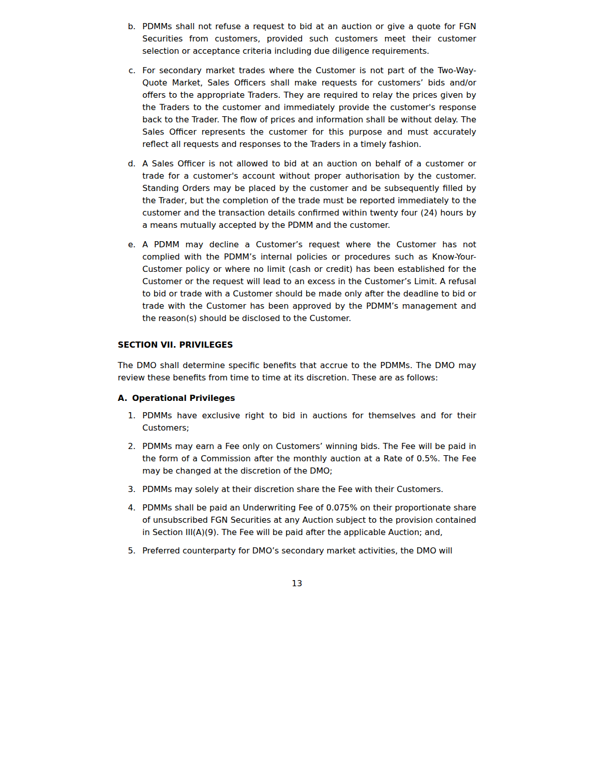PDMMs shall not refuse a request to bid at an auction or give a quote for FGN Securities from customers, provided such customers meet their customer selection or acceptance criteria including due diligence requirements.
For secondary market trades where the Customer is not part of the Two-Way-Quote Market, Sales Officers shall make requests for customers’ bids and/or offers to the appropriate Traders. They are required to relay the prices given by the Traders to the customer and immediately provide the customer's response back to the Trader. The flow of prices and information shall be without delay. The Sales Officer represents the customer for this purpose and must accurately reflect all requests and responses to the Traders in a timely fashion.
A Sales Officer is not allowed to bid at an auction on behalf of a customer or trade for a customer's account without proper authorisation by the customer. Standing Orders may be placed by the customer and be subsequently filled by the Trader, but the completion of the trade must be reported immediately to the customer and the transaction details confirmed within twenty four (24) hours by a means mutually accepted by the PDMM and the customer.
A PDMM may decline a Customer’s request where the Customer has not complied with the PDMM’s internal policies or procedures such as Know-Your-Customer policy or where no limit (cash or credit) has been established for the Customer or the request will lead to an excess in the Customer’s Limit. A refusal to bid or trade with a Customer should be made only after the deadline to bid or trade with the Customer has been approved by the PDMM’s management and the reason(s) should be disclosed to the Customer.
SECTION VII. PRIVILEGES
The DMO shall determine specific benefits that accrue to the PDMMs. The DMO may review these benefits from time to time at its discretion. These are as follows:
A. Operational Privileges
PDMMs have exclusive right to bid in auctions for themselves and for their Customers;
PDMMs may earn a Fee only on Customers’ winning bids. The Fee will be paid in the form of a Commission after the monthly auction at a Rate of 0.5%. The Fee may be changed at the discretion of the DMO;
PDMMs may solely at their discretion share the Fee with their Customers.
PDMMs shall be paid an Underwriting Fee of 0.075% on their proportionate share of unsubscribed FGN Securities at any Auction subject to the provision contained in Section III(A)(9). The Fee will be paid after the applicable Auction; and,
Preferred counterparty for DMO’s secondary market activities, the DMO will
13